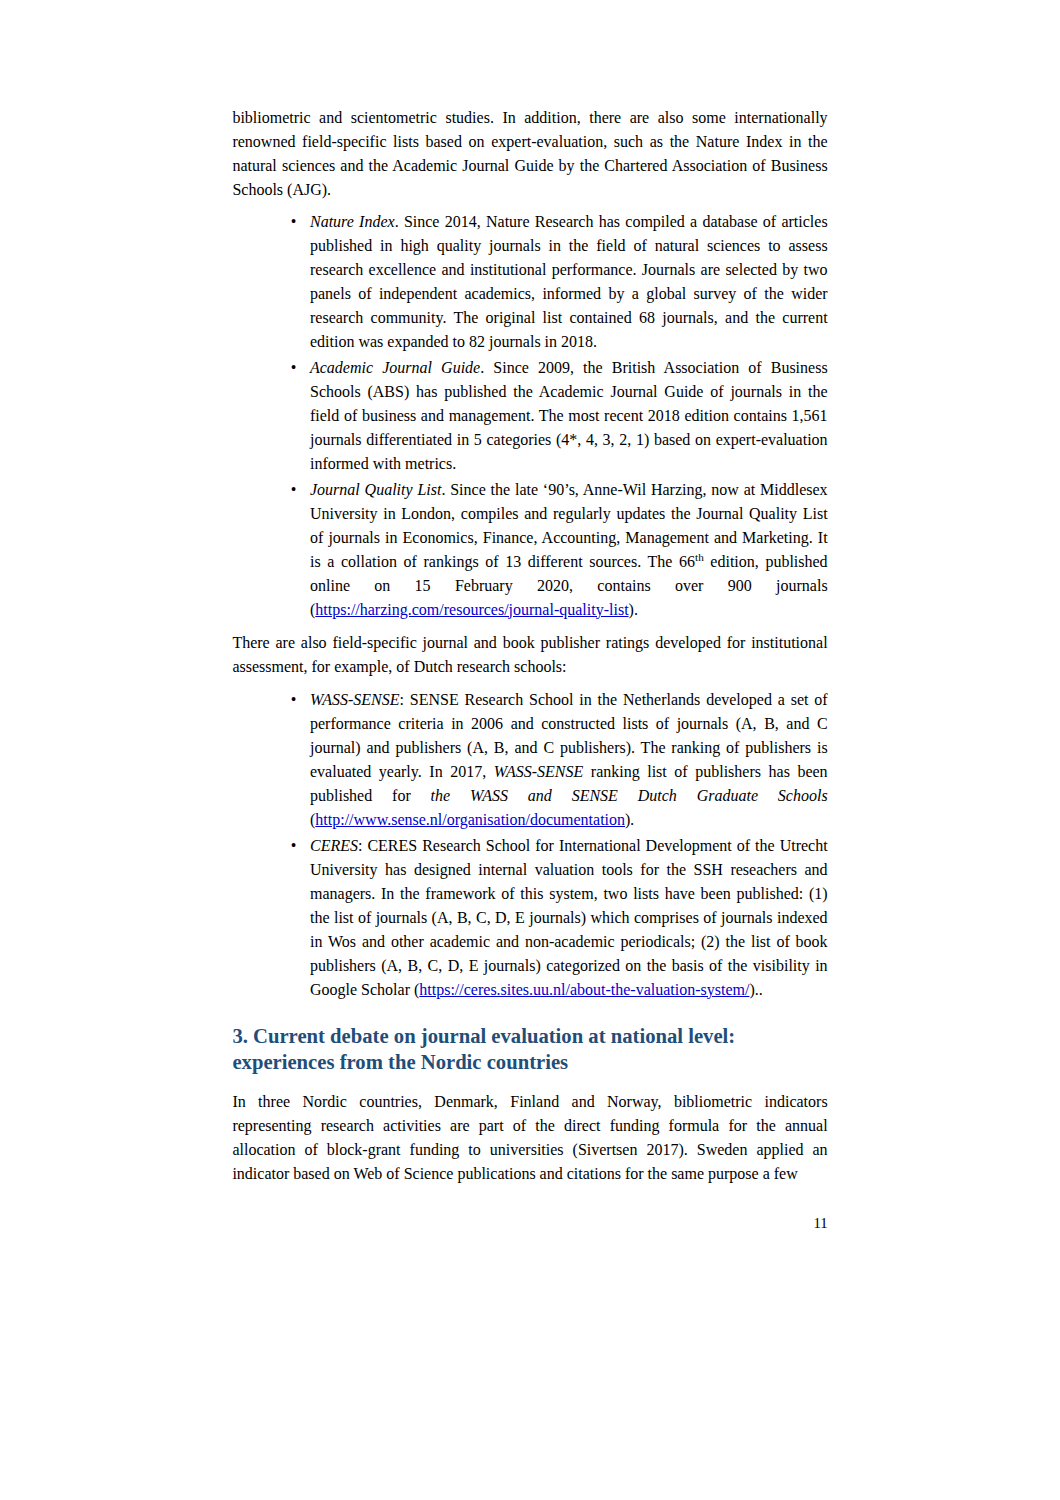bibliometric and scientometric studies. In addition, there are also some internationally renowned field-specific lists based on expert-evaluation, such as the Nature Index in the natural sciences and the Academic Journal Guide by the Chartered Association of Business Schools (AJG).
Nature Index. Since 2014, Nature Research has compiled a database of articles published in high quality journals in the field of natural sciences to assess research excellence and institutional performance. Journals are selected by two panels of independent academics, informed by a global survey of the wider research community. The original list contained 68 journals, and the current edition was expanded to 82 journals in 2018.
Academic Journal Guide. Since 2009, the British Association of Business Schools (ABS) has published the Academic Journal Guide of journals in the field of business and management. The most recent 2018 edition contains 1,561 journals differentiated in 5 categories (4*, 4, 3, 2, 1) based on expert-evaluation informed with metrics.
Journal Quality List. Since the late ‘90’s, Anne-Wil Harzing, now at Middlesex University in London, compiles and regularly updates the Journal Quality List of journals in Economics, Finance, Accounting, Management and Marketing. It is a collation of rankings of 13 different sources. The 66th edition, published online on 15 February 2020, contains over 900 journals (https://harzing.com/resources/journal-quality-list).
There are also field-specific journal and book publisher ratings developed for institutional assessment, for example, of Dutch research schools:
WASS-SENSE: SENSE Research School in the Netherlands developed a set of performance criteria in 2006 and constructed lists of journals (A, B, and C journal) and publishers (A, B, and C publishers). The ranking of publishers is evaluated yearly. In 2017, WASS-SENSE ranking list of publishers has been published for the WASS and SENSE Dutch Graduate Schools (http://www.sense.nl/organisation/documentation).
CERES: CERES Research School for International Development of the Utrecht University has designed internal valuation tools for the SSH reseachers and managers. In the framework of this system, two lists have been published: (1) the list of journals (A, B, C, D, E journals) which comprises of journals indexed in Wos and other academic and non-academic periodicals; (2) the list of book publishers (A, B, C, D, E journals) categorized on the basis of the visibility in Google Scholar (https://ceres.sites.uu.nl/about-the-valuation-system/)..
3. Current debate on journal evaluation at national level: experiences from the Nordic countries
In three Nordic countries, Denmark, Finland and Norway, bibliometric indicators representing research activities are part of the direct funding formula for the annual allocation of block-grant funding to universities (Sivertsen 2017). Sweden applied an indicator based on Web of Science publications and citations for the same purpose a few
11